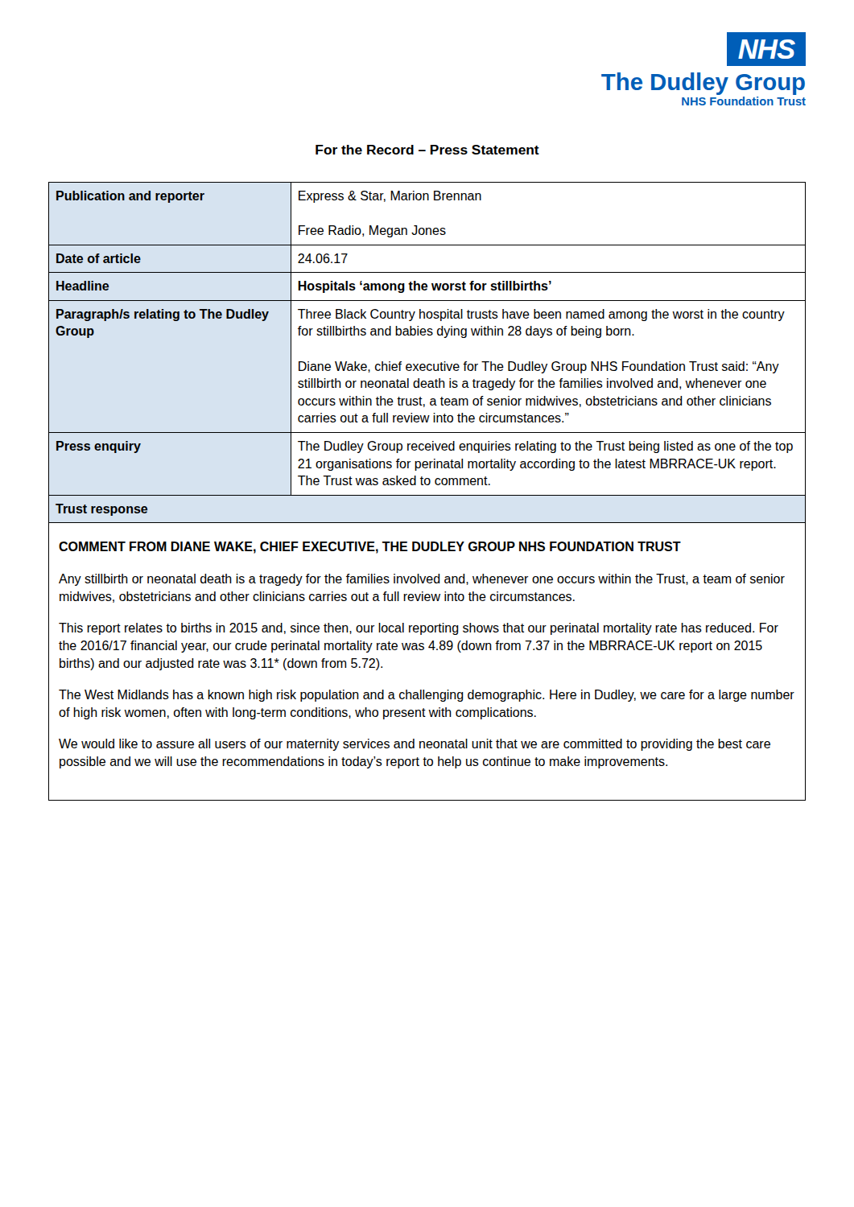NHS
The Dudley Group
NHS Foundation Trust
For the Record – Press Statement
| Publication and reporter | Express & Star, Marion Brennan Free Radio, Megan Jones |
| Date of article | 24.06.17 |
| Headline | Hospitals ‘among the worst for stillbirths’ |
| Paragraph/s relating to The Dudley Group | Three Black Country hospital trusts have been named among the worst in the country for stillbirths and babies dying within 28 days of being born. Diane Wake, chief executive for The Dudley Group NHS Foundation Trust said: “Any stillbirth or neonatal death is a tragedy for the families involved and, whenever one occurs within the trust, a team of senior midwives, obstetricians and other clinicians carries out a full review into the circumstances.” |
| Press enquiry | The Dudley Group received enquiries relating to the Trust being listed as one of the top 21 organisations for perinatal mortality according to the latest MBRRACE-UK report. The Trust was asked to comment. |
| Trust response |
COMMENT FROM DIANE WAKE, CHIEF EXECUTIVE, THE DUDLEY GROUP NHS FOUNDATION TRUST
Any stillbirth or neonatal death is a tragedy for the families involved and, whenever one occurs within the Trust, a team of senior midwives, obstetricians and other clinicians carries out a full review into the circumstances.
This report relates to births in 2015 and, since then, our local reporting shows that our perinatal mortality rate has reduced. For the 2016/17 financial year, our crude perinatal mortality rate was 4.89 (down from 7.37 in the MBRRACE-UK report on 2015 births) and our adjusted rate was 3.11* (down from 5.72).
The West Midlands has a known high risk population and a challenging demographic. Here in Dudley, we care for a large number of high risk women, often with long-term conditions, who present with complications.
We would like to assure all users of our maternity services and neonatal unit that we are committed to providing the best care possible and we will use the recommendations in today’s report to help us continue to make improvements.